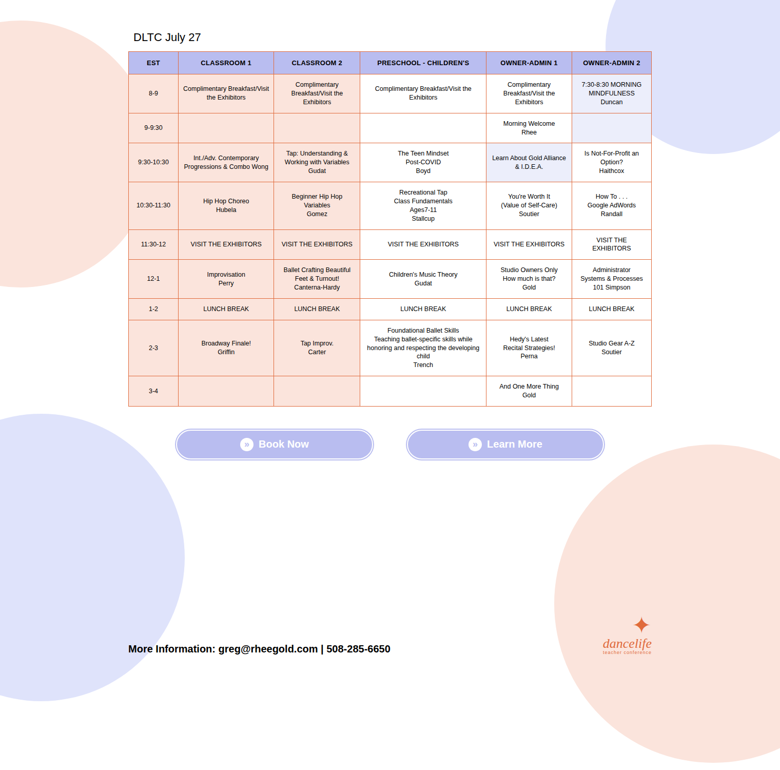DLTC July 27
| EST | Classroom 1 | Classroom 2 | Preschool - Children's | Owner-Admin 1 | Owner-Admin 2 |
| --- | --- | --- | --- | --- | --- |
| 8-9 | Complimentary Breakfast/Visit the Exhibitors | Complimentary Breakfast/Visit the Exhibitors | Complimentary Breakfast/Visit the Exhibitors | Complimentary Breakfast/Visit the Exhibitors | 7:30-8:30 MORNING MINDFULNESS Duncan |
| 9-9:30 | | | | Morning Welcome Rhee | |
| 9:30-10:30 | Int./Adv. Contemporary Progressions & Combo Wong | Tap: Understanding & Working with Variables Gudat | The Teen Mindset Post-COVID Boyd | Learn About Gold Alliance & I.D.E.A. | Is Not-For-Profit an Option? Haithcox |
| 10:30-11:30 | Hip Hop Choreo Hubela | Beginner Hip Hop Variables Gomez | Recreational Tap Class Fundamentals Ages7-11 Stallcup | You're Worth It (Value of Self-Care) Soutier | How To . . . Google AdWords Randall |
| 11:30-12 | VISIT THE EXHIBITORS | VISIT THE EXHIBITORS | VISIT THE EXHIBITORS | VISIT THE EXHIBITORS | VISIT THE EXHIBITORS |
| 12-1 | Improvisation Perry | Ballet Crafting Beautiful Feet & Turnout! Canterna-Hardy | Children's Music Theory Gudat | Studio Owners Only How much is that? Gold | Administrator Systems & Processes 101 Simpson |
| 1-2 | LUNCH BREAK | LUNCH BREAK | LUNCH BREAK | LUNCH BREAK | LUNCH BREAK |
| 2-3 | Broadway Finale! Griffin | Tap Improv. Carter | Foundational Ballet Skills Teaching ballet-specific skills while honoring and respecting the developing child Trench | Hedy's Latest Recital Strategies! Perna | Studio Gear A-Z Soutier |
| 3-4 | | | | And One More Thing Gold | |
» Book Now » Learn More
More Information: greg@rheegold.com | 508-285-6650
✦
dancelife
teacher conference